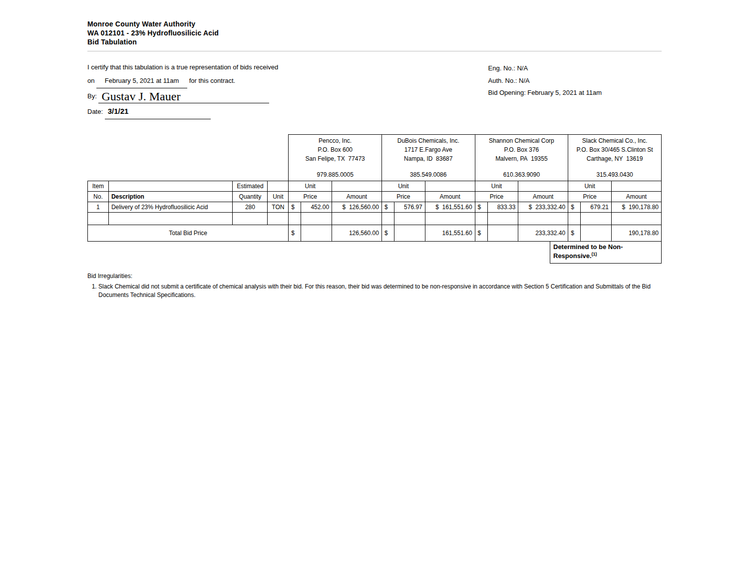Monroe County Water Authority
WA 012101 - 23% Hydrofluosilicic Acid
Bid Tabulation
I certify that this tabulation is a true representation of bids received
on February 5, 2021 at 11am for this contract.
By: Gustav J. Mauer
Date: 3/1/21
Eng. No.: N/A
Auth. No.: N/A
Bid Opening: February 5, 2021 at 11am
| | Pencco, Inc. P.O. Box 600 San Felipe, TX 77473 979.885.0005 | DuBois Chemicals, Inc. 1717 E.Fargo Ave Nampa, ID 83687 385.549.0086 | Shannon Chemical Corp P.O. Box 376 Malvern, PA 19355 610.363.9090 | Slack Chemical Co., Inc. P.O. Box 30/465 S.Clinton St Carthage, NY 13619 315.493.0430 |
| Item | | Estimated | | Unit | | Unit | | Unit | | Unit | |
| No. | Description | Quantity | Unit | Price | Amount | Price | Amount | Price | Amount | Price | Amount |
| 1 | Delivery of 23% Hydrofluosilicic Acid | 280 | TON | $ | 452.00 | $ 126,560.00 | $ | 576.97 | $ 161,551.60 | $ | 833.33 | $ 233,332.40 | $ | 679.21 | $ 190,178.80 |
| Total Bid Price | $ | | 126,560.00 | $ | | 161,551.60 | $ | | 233,332.40 | $ | | 190,178.80 |
Determined to be Non-Responsive.(1)
Bid Irregularities:
Slack Chemical did not submit a certificate of chemical analysis with their bid. For this reason, their bid was determined to be non-responsive in accordance with Section 5 Certification and Submittals of the Bid Documents Technical Specifications.